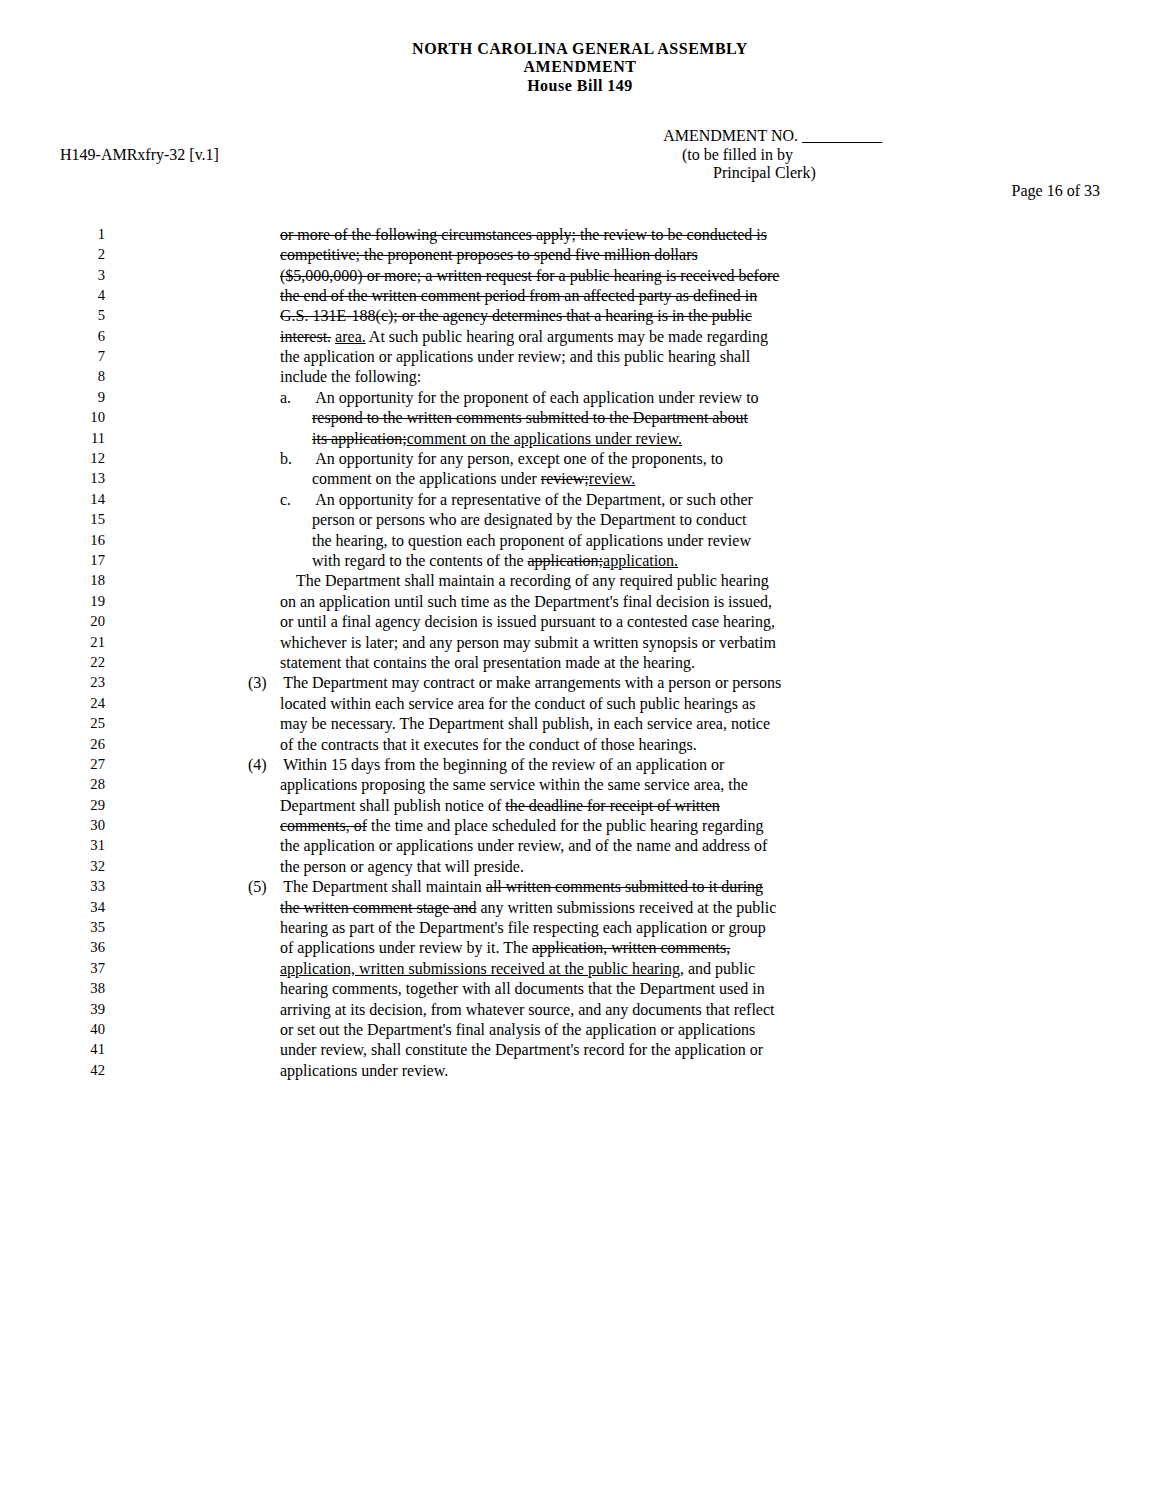NORTH CAROLINA GENERAL ASSEMBLY
AMENDMENT
House Bill 149
AMENDMENT NO. __________
(to be filled in by
Principal Clerk)
H149-AMRxfry-32 [v.1]
Page 16 of 33
| 1 | or more of the following circumstances apply; the review to be conducted is |
| 2 | competitive; the proponent proposes to spend five million dollars |
| 3 | ($5,000,000) or more; a written request for a public hearing is received before |
| 4 | the end of the written comment period from an affected party as defined in |
| 5 | G.S. 131E-188(c); or the agency determines that a hearing is in the public |
| 6 | interest. area. At such public hearing oral arguments may be made regarding |
| 7 | the application or applications under review; and this public hearing shall |
| 8 | include the following: |
| 9 | a. An opportunity for the proponent of each application under review to |
| 10 | respond to the written comments submitted to the Department about |
| 11 | its application; comment on the applications under review. |
| 12 | b. An opportunity for any person, except one of the proponents, to |
| 13 | comment on the applications under review; review. |
| 14 | c. An opportunity for a representative of the Department, or such other |
| 15 | person or persons who are designated by the Department to conduct |
| 16 | the hearing, to question each proponent of applications under review |
| 17 | with regard to the contents of the application; application. |
| 18 | The Department shall maintain a recording of any required public hearing |
| 19 | on an application until such time as the Department's final decision is issued, |
| 20 | or until a final agency decision is issued pursuant to a contested case hearing, |
| 21 | whichever is later; and any person may submit a written synopsis or verbatim |
| 22 | statement that contains the oral presentation made at the hearing. |
| 23 | (3) The Department may contract or make arrangements with a person or persons |
| 24 | located within each service area for the conduct of such public hearings as |
| 25 | may be necessary. The Department shall publish, in each service area, notice |
| 26 | of the contracts that it executes for the conduct of those hearings. |
| 27 | (4) Within 15 days from the beginning of the review of an application or |
| 28 | applications proposing the same service within the same service area, the |
| 29 | Department shall publish notice of the deadline for receipt of written |
| 30 | comments, of the time and place scheduled for the public hearing regarding |
| 31 | the application or applications under review, and of the name and address of |
| 32 | the person or agency that will preside. |
| 33 | (5) The Department shall maintain all written comments submitted to it during |
| 34 | the written comment stage and any written submissions received at the public |
| 35 | hearing as part of the Department's file respecting each application or group |
| 36 | of applications under review by it. The application, written comments, |
| 37 | application, written submissions received at the public hearing, and public |
| 38 | hearing comments, together with all documents that the Department used in |
| 39 | arriving at its decision, from whatever source, and any documents that reflect |
| 40 | or set out the Department's final analysis of the application or applications |
| 41 | under review, shall constitute the Department's record for the application or |
| 42 | applications under review. |